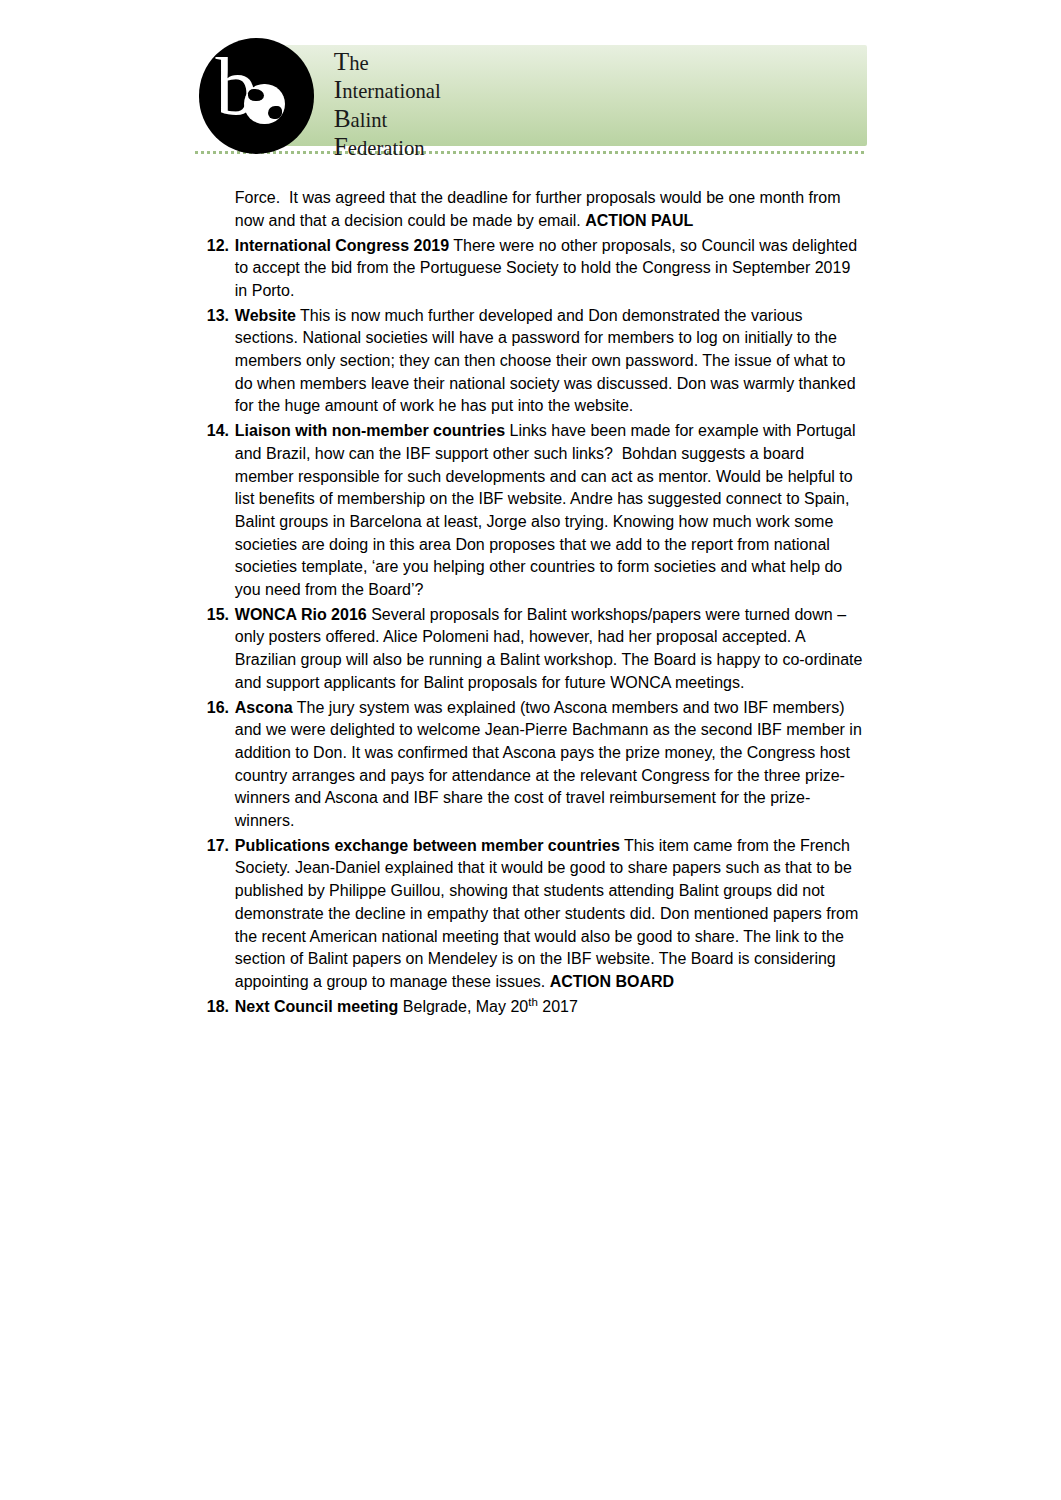b
The
International
Balint
Federation
Force. It was agreed that the deadline for further proposals would be one month from now and that a decision could be made by email. ACTION PAUL
12. International Congress 2019 There were no other proposals, so Council was delighted to accept the bid from the Portuguese Society to hold the Congress in September 2019 in Porto.
13. Website This is now much further developed and Don demonstrated the various sections. National societies will have a password for members to log on initially to the members only section; they can then choose their own password. The issue of what to do when members leave their national society was discussed. Don was warmly thanked for the huge amount of work he has put into the website.
14. Liaison with non-member countries Links have been made for example with Portugal and Brazil, how can the IBF support other such links? Bohdan suggests a board member responsible for such developments and can act as mentor. Would be helpful to list benefits of membership on the IBF website. Andre has suggested connect to Spain, Balint groups in Barcelona at least, Jorge also trying. Knowing how much work some societies are doing in this area Don proposes that we add to the report from national societies template, ‘are you helping other countries to form societies and what help do you need from the Board’?
15. WONCA Rio 2016 Several proposals for Balint workshops/papers were turned down – only posters offered. Alice Polomeni had, however, had her proposal accepted. A Brazilian group will also be running a Balint workshop. The Board is happy to co-ordinate and support applicants for Balint proposals for future WONCA meetings.
16. Ascona The jury system was explained (two Ascona members and two IBF members) and we were delighted to welcome Jean-Pierre Bachmann as the second IBF member in addition to Don. It was confirmed that Ascona pays the prize money, the Congress host country arranges and pays for attendance at the relevant Congress for the three prize-winners and Ascona and IBF share the cost of travel reimbursement for the prize-winners.
17. Publications exchange between member countries This item came from the French Society. Jean-Daniel explained that it would be good to share papers such as that to be published by Philippe Guillou, showing that students attending Balint groups did not demonstrate the decline in empathy that other students did. Don mentioned papers from the recent American national meeting that would also be good to share. The link to the section of Balint papers on Mendeley is on the IBF website. The Board is considering appointing a group to manage these issues. ACTION BOARD
18. Next Council meeting Belgrade, May 20th 2017